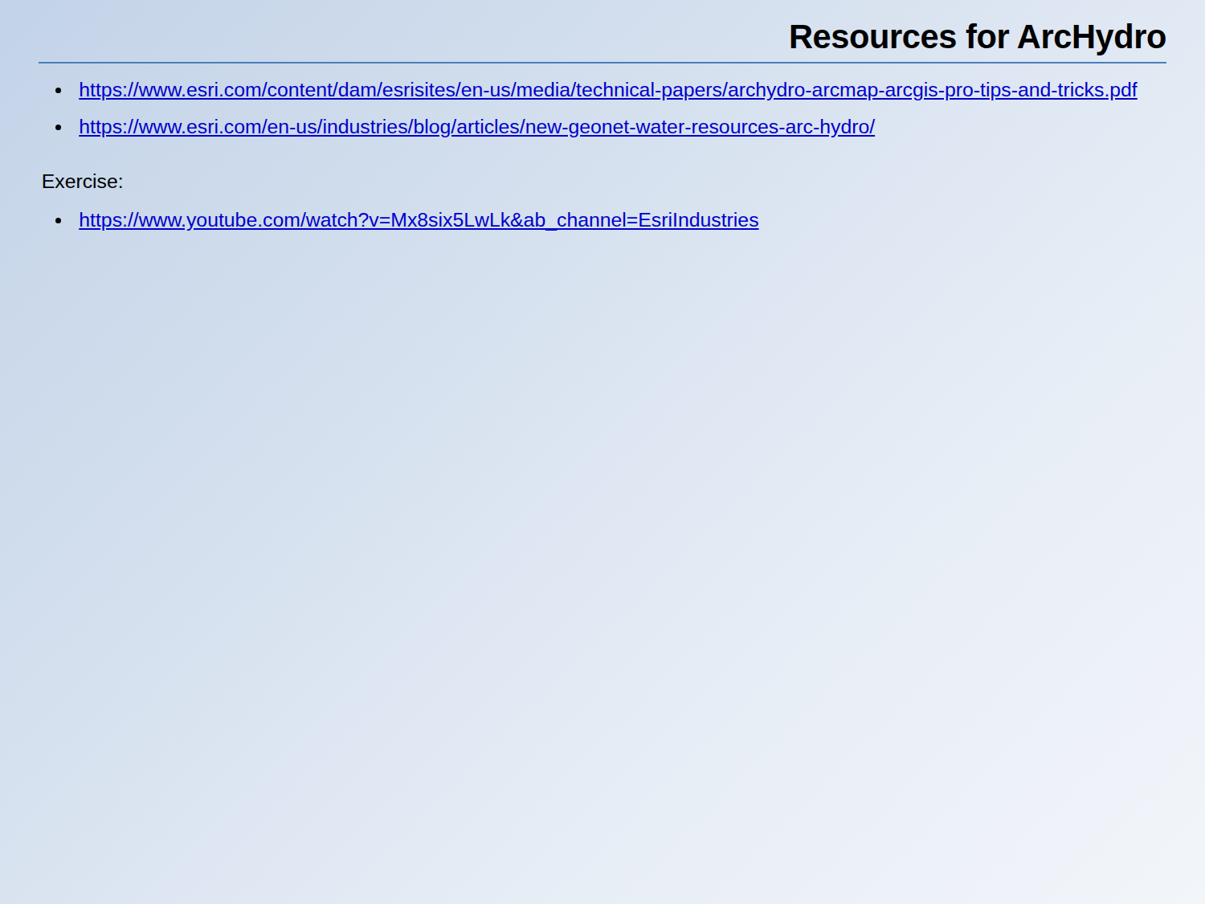Resources for ArcHydro
https://www.esri.com/content/dam/esrisites/en-us/media/technical-papers/archydro-arcmap-arcgis-pro-tips-and-tricks.pdf
https://www.esri.com/en-us/industries/blog/articles/new-geonet-water-resources-arc-hydro/
Exercise:
https://www.youtube.com/watch?v=Mx8six5LwLk&ab_channel=EsriIndustries